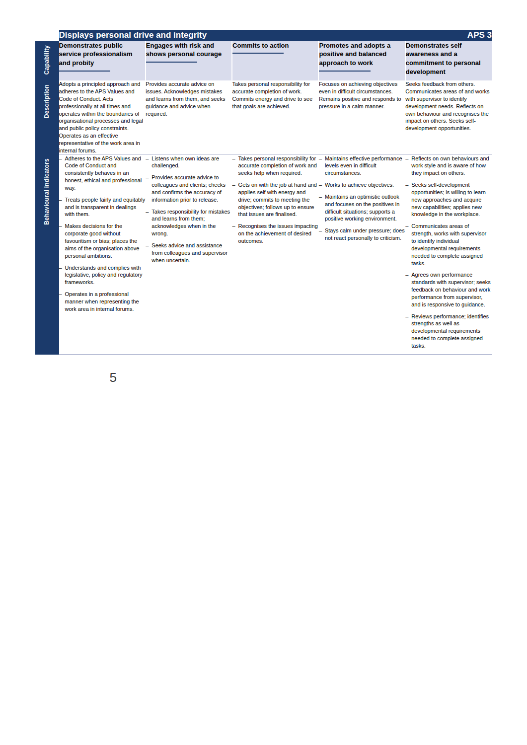| | Displays personal drive and integrity APS 3 |
| Capability | Demonstrates public service professionalism and probity | Engages with risk and shows personal courage | Commits to action | Promotes and adopts a positive and balanced approach to work | Demonstrates self awareness and a commitment to personal development |
| Description | Adopts a principled approach and adheres to the APS Values and Code of Conduct. Acts professionally at all times and operates within the boundaries of organisational processes and legal and public policy constraints. Operates as an effective representative of the work area in internal forums. | Provides accurate advice on issues. Acknowledges mistakes and learns from them, and seeks guidance and advice when required. | Takes personal responsibility for accurate completion of work. Commits energy and drive to see that goals are achieved. | Focuses on achieving objectives even in difficult circumstances. Remains positive and responds to pressure in a calm manner. | Seeks feedback from others. Communicates areas of and works with supervisor to identify development needs. Reflects on own behaviour and recognises the impact on others. Seeks self-development opportunities. |
| Behavioural indicators | Adheres to the APS Values and Code of Conduct and consistently behaves in an honest, ethical and professional way. Treats people fairly and equitably and is transparent in dealings with them. Makes decisions for the corporate good without favouritism or bias; places the aims of the organisation above personal ambitions. Understands and complies with legislative, policy and regulatory frameworks. Operates in a professional manner when representing the work area in internal forums. | Listens when own ideas are challenged. Provides accurate advice to colleagues and clients; checks and confirms the accuracy of information prior to release. Takes responsibility for mistakes and learns from them; acknowledges when in the wrong. Seeks advice and assistance from colleagues and supervisor when uncertain. | Takes personal responsibility for accurate completion of work and seeks help when required. Gets on with the job at hand and applies self with energy and drive; commits to meeting the objectives; follows up to ensure that issues are finalised. Recognises the issues impacting on the achievement of desired outcomes. | Maintains effective performance levels even in difficult circumstances. Works to achieve objectives. Maintains an optimistic outlook and focuses on the positives in difficult situations; supports a positive working environment. Stays calm under pressure; does not react personally to criticism. | Reflects on own behaviours and work style and is aware of how they impact on others. Seeks self-development opportunities; is willing to learn new approaches and acquire new capabilities; applies new knowledge in the workplace. Communicates areas of strength, works with supervisor to identify individual developmental requirements needed to complete assigned tasks. Agrees own performance standards with supervisor; seeks feedback on behaviour and work performance from supervisor, and is responsive to guidance. Reviews performance; identifies strengths as well as developmental requirements needed to complete assigned tasks. |
5